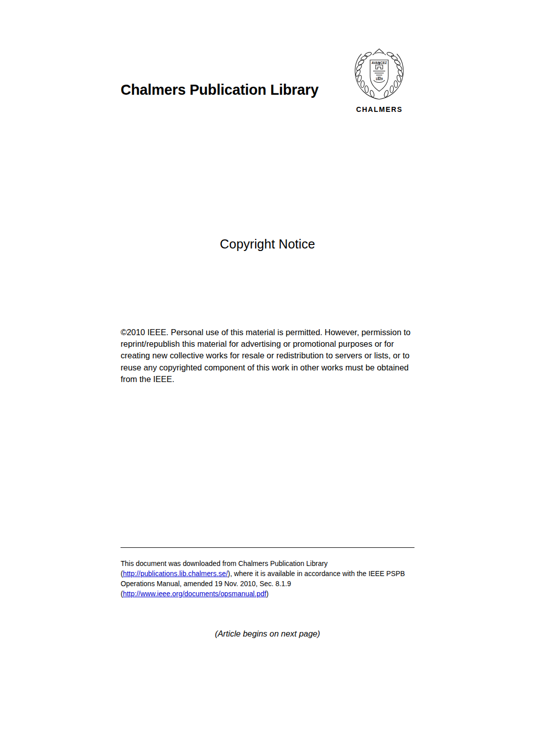Chalmers Publication Library
AVANCEZ 1829
CHALMERS
Copyright Notice
©2010 IEEE. Personal use of this material is permitted. However, permission to reprint/republish this material for advertising or promotional purposes or for creating new collective works for resale or redistribution to servers or lists, or to reuse any copyrighted component of this work in other works must be obtained from the IEEE.
This document was downloaded from Chalmers Publication Library (http://publications.lib.chalmers.se/), where it is available in accordance with the IEEE PSPB Operations Manual, amended 19 Nov. 2010, Sec. 8.1.9 (http://www.ieee.org/documents/opsmanual.pdf)
(Article begins on next page)